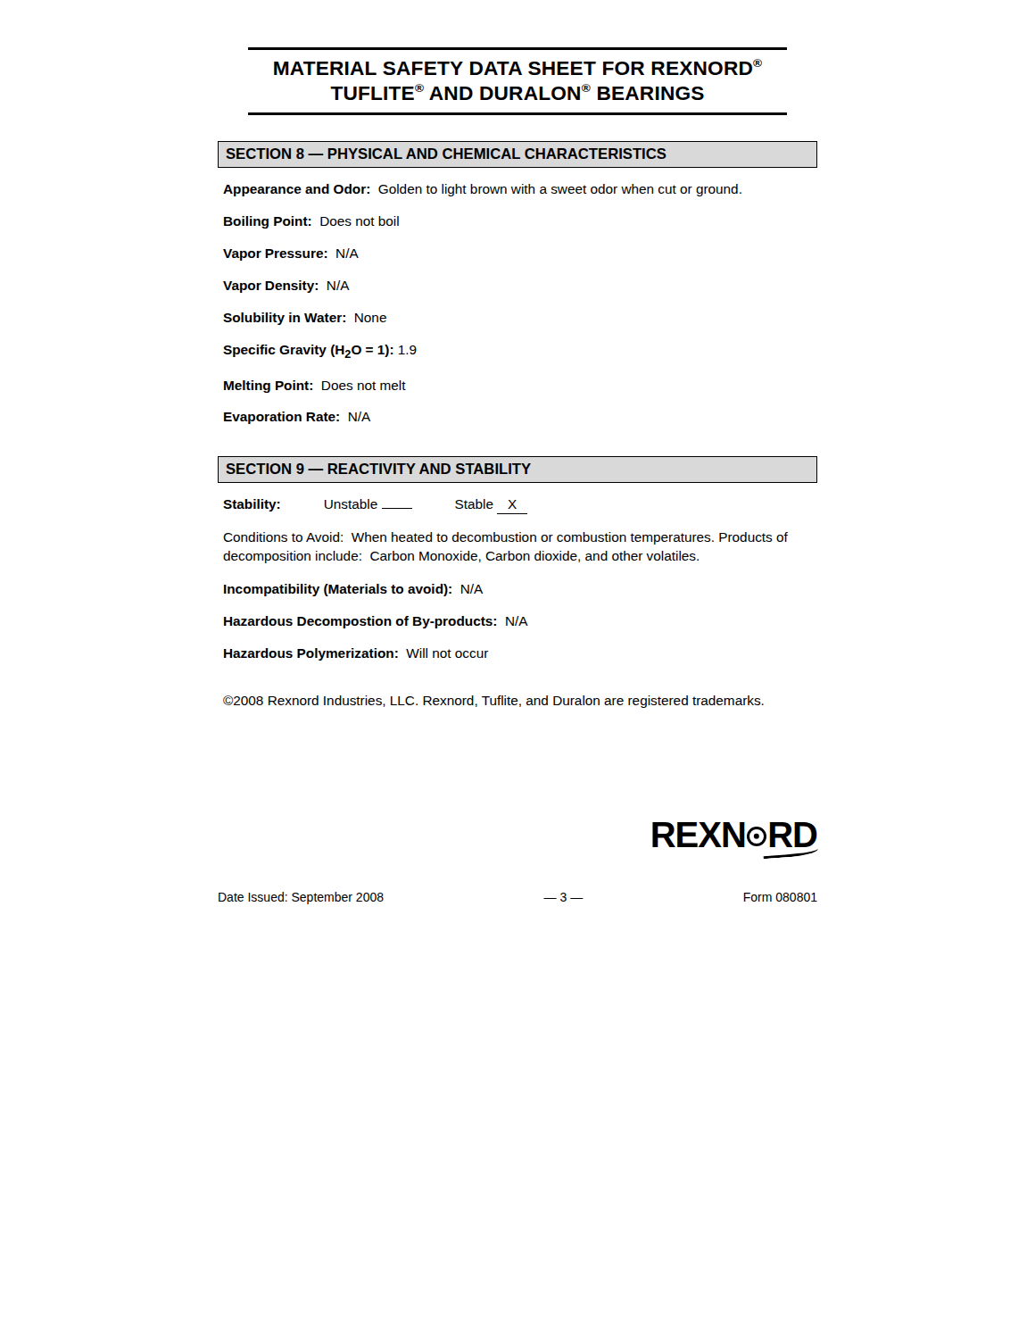MATERIAL SAFETY DATA SHEET FOR REXNORD®
TUFLITE® AND DURALON® BEARINGS
SECTION 8 — PHYSICAL AND CHEMICAL CHARACTERISTICS
Appearance and Odor: Golden to light brown with a sweet odor when cut or ground.
Boiling Point: Does not boil
Vapor Pressure: N/A
Vapor Density: N/A
Solubility in Water: None
Specific Gravity (H2O = 1): 1.9
Melting Point: Does not melt
Evaporation Rate: N/A
SECTION 9 — REACTIVITY AND STABILITY
Stability: Unstable Stable X
Conditions to Avoid: When heated to decombustion or combustion temperatures. Products of decomposition include: Carbon Monoxide, Carbon dioxide, and other volatiles.
Incompatibility (Materials to avoid): N/A
Hazardous Decompostion of By-products: N/A
Hazardous Polymerization: Will not occur
©2008 Rexnord Industries, LLC. Rexnord, Tuflite, and Duralon are registered trademarks.
REXN RD
Date Issued: September 2008
— 3 —
Form 080801